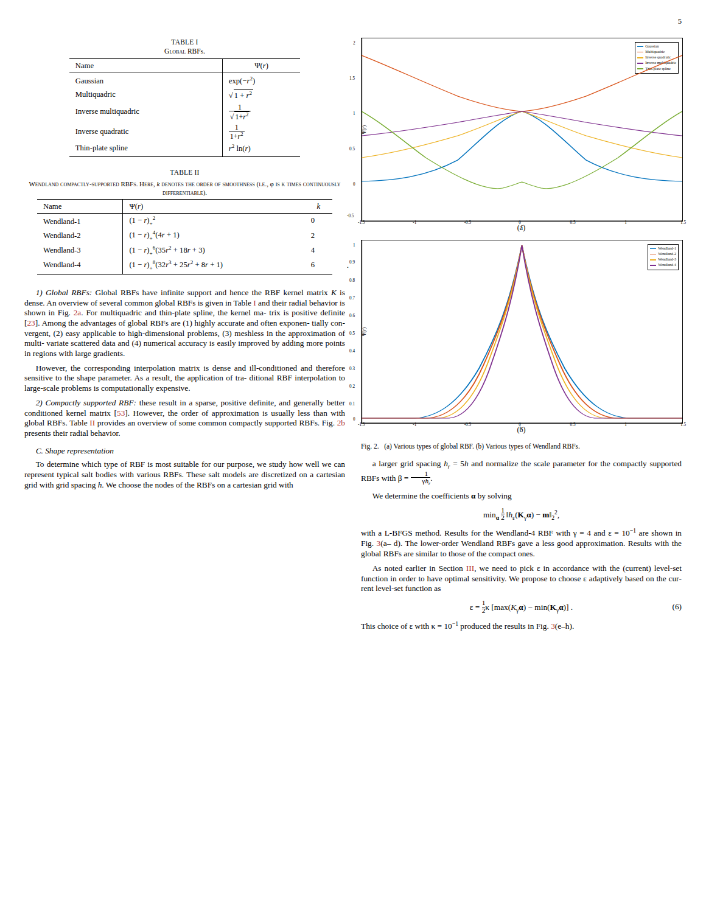5
TABLE I Global RBFs.
| Name | Ψ( r ) |
| --- | --- |
| Gaussian | exp(− r 2 ) |
| Multiquadric | √ 1 + r 2 |
| Inverse multiquadric | 1 √ 1+ r 2 |
| Inverse quadratic | 1 1+ r 2 |
| Thin-plate spline | r 2 ln( r ) |
TABLE II
Wendland compactly-supported RBFs. Here, k denotes the order of smoothness (i.e., φ is k times continuously differentiable).
| Name | Ψ( r ) | k |
| --- | --- | --- |
| Wendland-1 | (1 − r ) + 2 | 0 |
| Wendland-2 | (1 − r ) + 4 (4 r + 1) | 2 |
| Wendland-3 | (1 − r ) + 6 (35 r 2 + 18 r + 3) | 4 |
| Wendland-4 | (1 − r ) + 8 (32 r 3 + 25 r 2 + 8 r + 1) | 6 |
.
1) Global RBFs: Global RBFs have infinite support and hence the RBF kernel matrix K is dense. An overview of several common global RBFs is given in Table I and their radial behavior is shown in Fig. 2a. For multiquadric and thin-plate spline, the kernel ma- trix is positive definite [23]. Among the advantages of global RBFs are (1) highly accurate and often exponen- tially convergent, (2) easy applicable to high-dimensional problems, (3) meshless in the approximation of multi- variate scattered data and (4) numerical accuracy is easily improved by adding more points in regions with large gradients.
However, the corresponding interpolation matrix is dense and ill-conditioned and therefore sensitive to the shape parameter. As a result, the application of tra- ditional RBF interpolation to large-scale problems is computationally expensive.
2) Compactly supported RBF: these result in a sparse, positive definite, and generally better conditioned kernel matrix [53]. However, the order of approximation is usually less than with global RBFs. Table II provides an overview of some common compactly supported RBFs. Fig. 2b presents their radial behavior.
C. Shape representation
To determine which type of RBF is most suitable for our purpose, we study how well we can represent typical salt bodies with various RBFs. These salt models are discretized on a cartesian grid with grid spacing h. We choose the nodes of the RBFs on a cartesian grid with
Ψ(r)
r
2
1.5
1
0.5
0
-0.5
-1.5
-1
-0.5
0
0.5
1
1.5
Gaussian
Multiquadric
Inverse quadratic
Inverse multiquadric
Thin-plate spline
(a)
Ψ(r)
r
1
0.9
0.8
0.7
0.6
0.5
0.4
0.3
0.2
0.1
0
-1.5
-1
-0.5
0
0.5
1
1.5
Wendland-1
Wendland-2
Wendland-3
Wendland-4
(b)
Fig. 2. (a) Various types of global RBF. (b) Various types of Wendland RBFs.
a larger grid spacing hr = 5h and normalize the scale parameter for the compactly supported RBFs with β = 1 γhr.
We determine the coefficients α by solving
minα 12 ‖hε(Kγα) − m‖22,
with a L-BFGS method. Results for the Wendland-4 RBF with γ = 4 and ε = 10−1 are shown in Fig. 3(a– d). The lower-order Wendland RBFs gave a less good approximation. Results with the global RBFs are similar to those of the compact ones.
As noted earlier in Section III, we need to pick ε in accordance with the (current) level-set function in order to have optimal sensitivity. We propose to choose ε adaptively based on the current level-set function as
ε = 12κ [max(Kγα) − min(Kγα)] . (6)
This choice of ε with κ = 10−1 produced the results in Fig. 3(e–h).